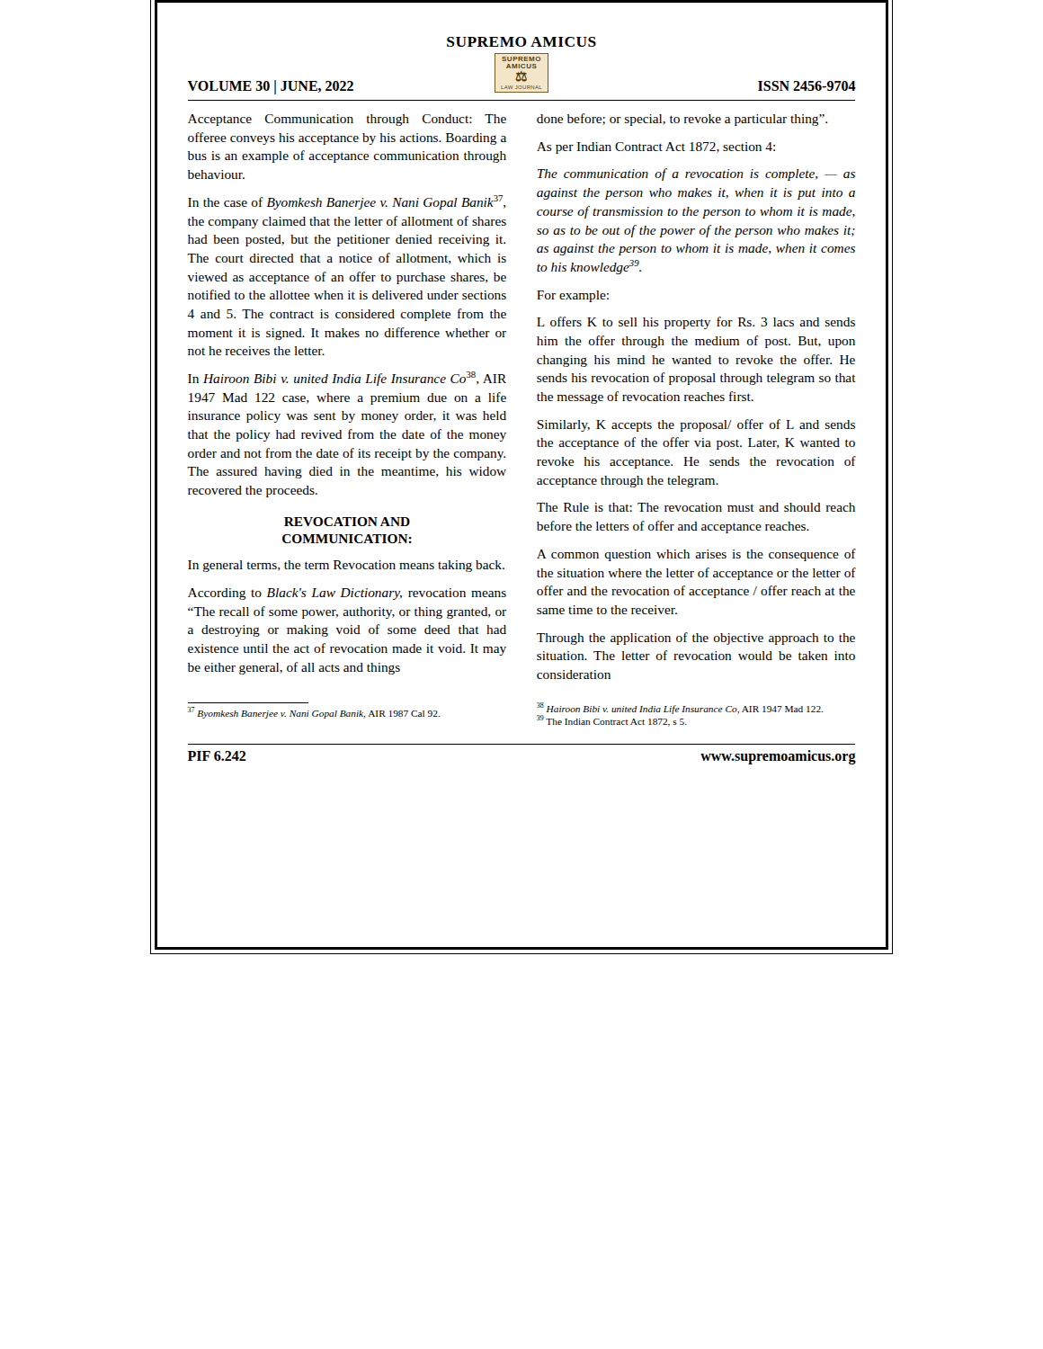SUPREMO AMICUS
SUPREMO
AMICUS
⚖
LAW JOURNAL
VOLUME 30 | JUNE, 2022
ISSN 2456-9704
Acceptance Communication through Conduct: The offeree conveys his acceptance by his actions. Boarding a bus is an example of acceptance communication through behaviour.
In the case of Byomkesh Banerjee v. Nani Gopal Banik37, the company claimed that the letter of allotment of shares had been posted, but the petitioner denied receiving it. The court directed that a notice of allotment, which is viewed as acceptance of an offer to purchase shares, be notified to the allottee when it is delivered under sections 4 and 5. The contract is considered complete from the moment it is signed. It makes no difference whether or not he receives the letter.
In Hairoon Bibi v. united India Life Insurance Co38, AIR 1947 Mad 122 case, where a premium due on a life insurance policy was sent by money order, it was held that the policy had revived from the date of the money order and not from the date of its receipt by the company. The assured having died in the meantime, his widow recovered the proceeds.
REVOCATION AND
COMMUNICATION:
In general terms, the term Revocation means taking back.
According to Black's Law Dictionary, revocation means “The recall of some power, authority, or thing granted, or a destroying or making void of some deed that had existence until the act of revocation made it void. It may be either general, of all acts and things
done before; or special, to revoke a particular thing”.
As per Indian Contract Act 1872, section 4:
The communication of a revocation is complete, — as against the person who makes it, when it is put into a course of transmission to the person to whom it is made, so as to be out of the power of the person who makes it; as against the person to whom it is made, when it comes to his knowledge39.
For example:
L offers K to sell his property for Rs. 3 lacs and sends him the offer through the medium of post. But, upon changing his mind he wanted to revoke the offer. He sends his revocation of proposal through telegram so that the message of revocation reaches first.
Similarly, K accepts the proposal/ offer of L and sends the acceptance of the offer via post. Later, K wanted to revoke his acceptance. He sends the revocation of acceptance through the telegram.
The Rule is that: The revocation must and should reach before the letters of offer and acceptance reaches.
A common question which arises is the consequence of the situation where the letter of acceptance or the letter of offer and the revocation of acceptance / offer reach at the same time to the receiver.
Through the application of the objective approach to the situation. The letter of revocation would be taken into consideration
37 Byomkesh Banerjee v. Nani Gopal Banik, AIR 1987 Cal 92.
38 Hairoon Bibi v. united India Life Insurance Co, AIR 1947 Mad 122.
39 The Indian Contract Act 1872, s 5.
PIF 6.242
www.supremoamicus.org